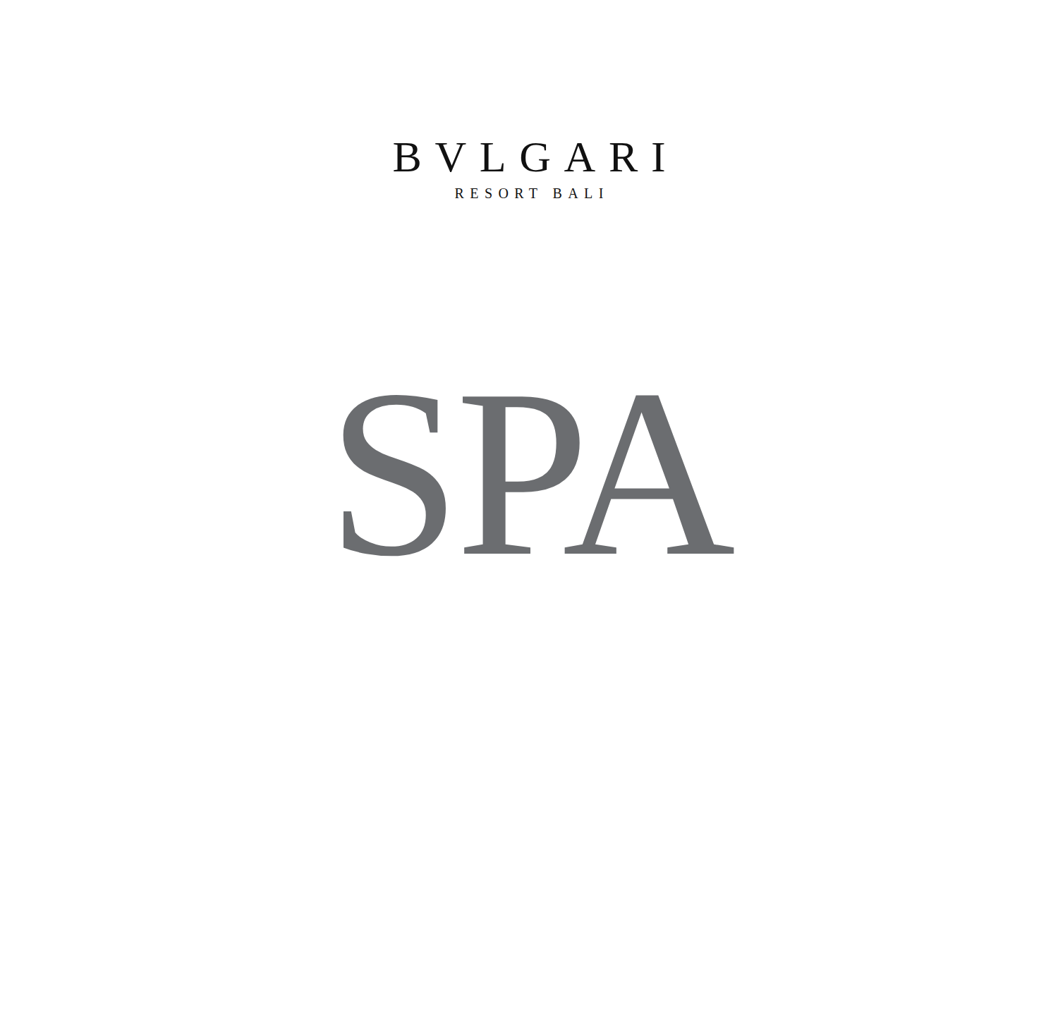BVLGARI
RESORT BALI
SPA